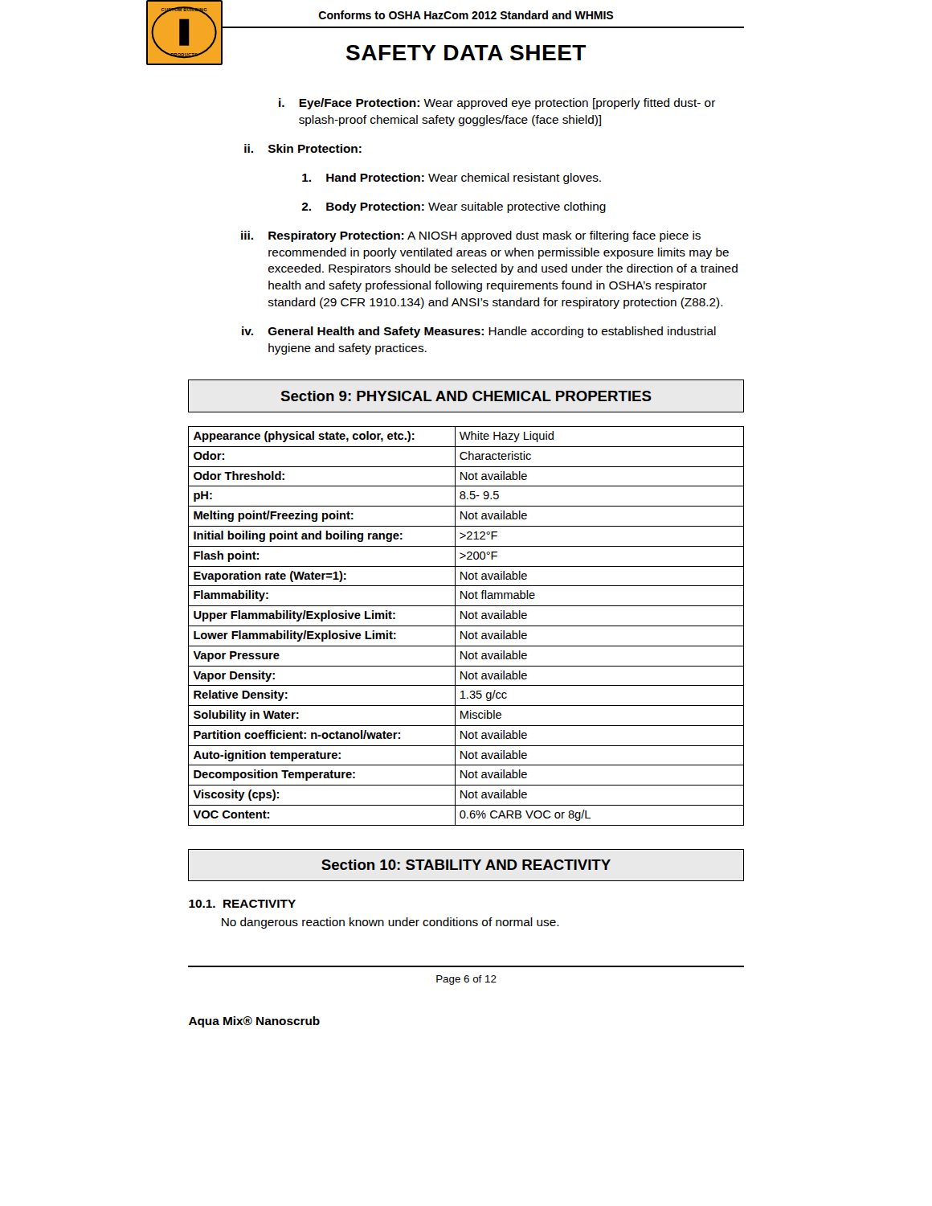CUSTOM BUILDING
PRODUCTS
Conforms to OSHA HazCom 2012 Standard and WHMIS
SAFETY DATA SHEET
i.
Eye/Face Protection: Wear approved eye protection [properly fitted dust- or splash-proof chemical safety goggles/face (face shield)]
ii.
Skin Protection:
1.
Hand Protection: Wear chemical resistant gloves.
2.
Body Protection: Wear suitable protective clothing
iii.
Respiratory Protection: A NIOSH approved dust mask or filtering face piece is recommended in poorly ventilated areas or when permissible exposure limits may be exceeded. Respirators should be selected by and used under the direction of a trained health and safety professional following requirements found in OSHA’s respirator standard (29 CFR 1910.134) and ANSI’s standard for respiratory protection (Z88.2).
iv.
General Health and Safety Measures: Handle according to established industrial hygiene and safety practices.
Section 9: PHYSICAL AND CHEMICAL PROPERTIES
| Appearance (physical state, color, etc.): | White Hazy Liquid |
| Odor: | Characteristic |
| Odor Threshold: | Not available |
| pH: | 8.5- 9.5 |
| Melting point/Freezing point: | Not available |
| Initial boiling point and boiling range: | >212°F |
| Flash point: | >200°F |
| Evaporation rate (Water=1): | Not available |
| Flammability: | Not flammable |
| Upper Flammability/Explosive Limit: | Not available |
| Lower Flammability/Explosive Limit: | Not available |
| Vapor Pressure | Not available |
| Vapor Density: | Not available |
| Relative Density: | 1.35 g/cc |
| Solubility in Water: | Miscible |
| Partition coefficient: n-octanol/water: | Not available |
| Auto-ignition temperature: | Not available |
| Decomposition Temperature: | Not available |
| Viscosity (cps): | Not available |
| VOC Content: | 0.6% CARB VOC or 8g/L |
Section 10: STABILITY AND REACTIVITY
10.1. REACTIVITY
No dangerous reaction known under conditions of normal use.
Page 6 of 12
Aqua Mix® Nanoscrub